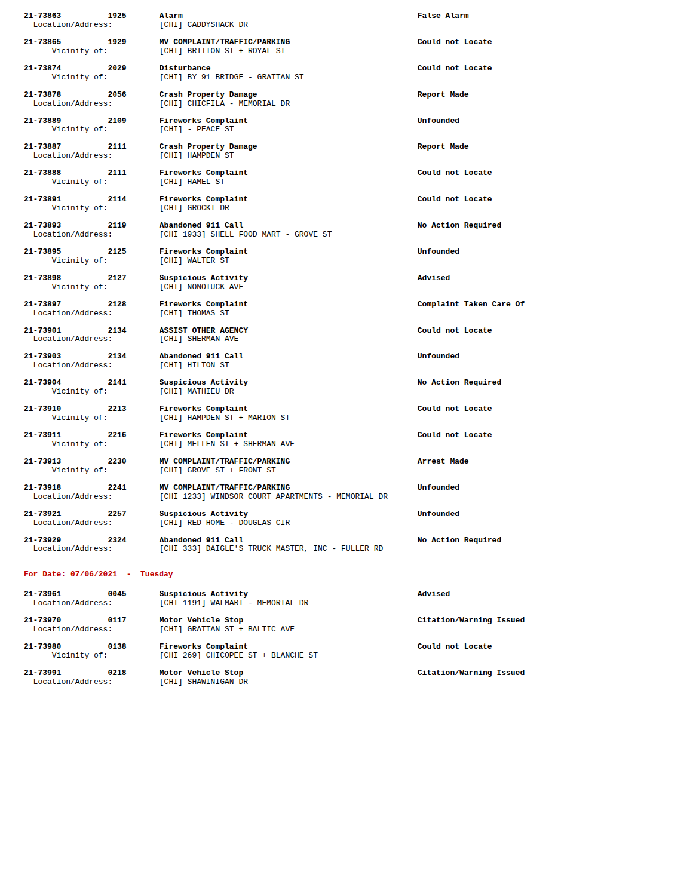| 21-73863 | 1925 | Alarm | False Alarm |
| Location/Address: | [CHI] CADDYSHACK DR |
| 21-73865 | 1929 | MV COMPLAINT/TRAFFIC/PARKING | Could not Locate |
| Vicinity of: | [CHI] BRITTON ST + ROYAL ST |
| 21-73874 | 2029 | Disturbance | Could not Locate |
| Vicinity of: | [CHI] BY 91 BRIDGE - GRATTAN ST |
| 21-73878 | 2056 | Crash Property Damage | Report Made |
| Location/Address: | [CHI] CHICFILA - MEMORIAL DR |
| 21-73889 | 2109 | Fireworks Complaint | Unfounded |
| Vicinity of: | [CHI] - PEACE ST |
| 21-73887 | 2111 | Crash Property Damage | Report Made |
| Location/Address: | [CHI] HAMPDEN ST |
| 21-73888 | 2111 | Fireworks Complaint | Could not Locate |
| Vicinity of: | [CHI] HAMEL ST |
| 21-73891 | 2114 | Fireworks Complaint | Could not Locate |
| Vicinity of: | [CHI] GROCKI DR |
| 21-73893 | 2119 | Abandoned 911 Call | No Action Required |
| Location/Address: | [CHI 1933] SHELL FOOD MART - GROVE ST |
| 21-73895 | 2125 | Fireworks Complaint | Unfounded |
| Vicinity of: | [CHI] WALTER ST |
| 21-73898 | 2127 | Suspicious Activity | Advised |
| Vicinity of: | [CHI] NONOTUCK AVE |
| 21-73897 | 2128 | Fireworks Complaint | Complaint Taken Care Of |
| Location/Address: | [CHI] THOMAS ST |
| 21-73901 | 2134 | ASSIST OTHER AGENCY | Could not Locate |
| Location/Address: | [CHI] SHERMAN AVE |
| 21-73903 | 2134 | Abandoned 911 Call | Unfounded |
| Location/Address: | [CHI] HILTON ST |
| 21-73904 | 2141 | Suspicious Activity | No Action Required |
| Vicinity of: | [CHI] MATHIEU DR |
| 21-73910 | 2213 | Fireworks Complaint | Could not Locate |
| Vicinity of: | [CHI] HAMPDEN ST + MARION ST |
| 21-73911 | 2216 | Fireworks Complaint | Could not Locate |
| Vicinity of: | [CHI] MELLEN ST + SHERMAN AVE |
| 21-73913 | 2230 | MV COMPLAINT/TRAFFIC/PARKING | Arrest Made |
| Vicinity of: | [CHI] GROVE ST + FRONT ST |
| 21-73918 | 2241 | MV COMPLAINT/TRAFFIC/PARKING | Unfounded |
| Location/Address: | [CHI 1233] WINDSOR COURT APARTMENTS - MEMORIAL DR |
| 21-73921 | 2257 | Suspicious Activity | Unfounded |
| Location/Address: | [CHI] RED HOME - DOUGLAS CIR |
| 21-73929 | 2324 | Abandoned 911 Call | No Action Required |
| Location/Address: | [CHI 333] DAIGLE'S TRUCK MASTER, INC - FULLER RD |
For Date: 07/06/2021 - Tuesday
| 21-73961 | 0045 | Suspicious Activity | Advised |
| Location/Address: | [CHI 1191] WALMART - MEMORIAL DR |
| 21-73970 | 0117 | Motor Vehicle Stop | Citation/Warning Issued |
| Location/Address: | [CHI] GRATTAN ST + BALTIC AVE |
| 21-73980 | 0138 | Fireworks Complaint | Could not Locate |
| Vicinity of: | [CHI 269] CHICOPEE ST + BLANCHE ST |
| 21-73991 | 0218 | Motor Vehicle Stop | Citation/Warning Issued |
| Location/Address: | [CHI] SHAWINIGAN DR |